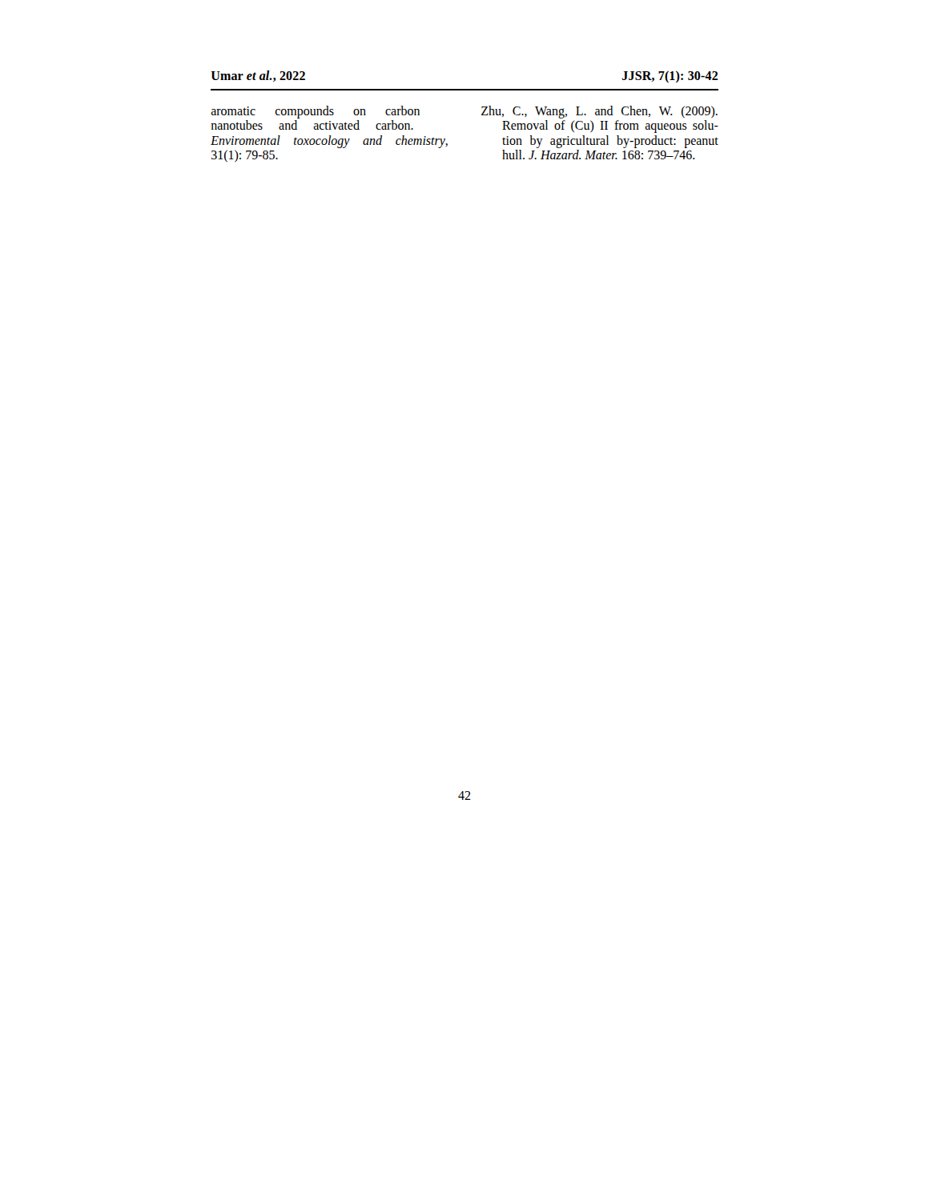Umar et al., 2022 JJSR, 7(1): 30-42
aromatic compounds on carbon nanotubes and activated carbon. Enviromental toxocology and chemistry, 31(1): 79-85.
Zhu, C., Wang, L. and Chen, W. (2009). Removal of (Cu) II from aqueous solution by agricultural by-product: peanut hull. J. Hazard. Mater. 168: 739–746.
42